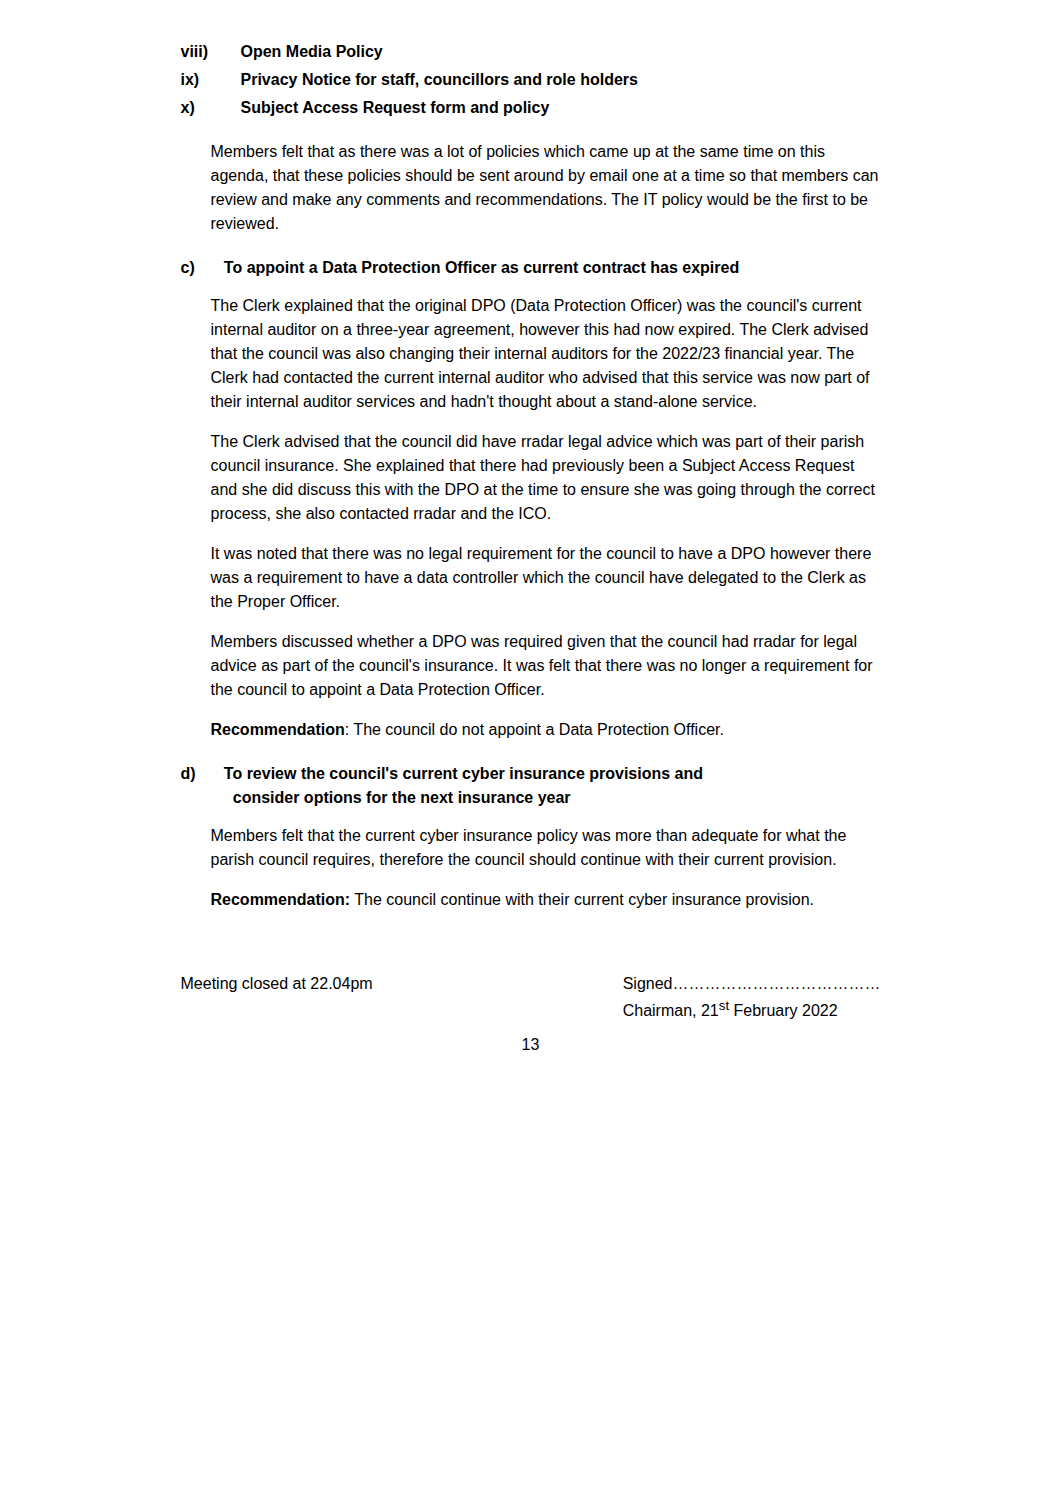viii) Open Media Policy
ix) Privacy Notice for staff, councillors and role holders
x) Subject Access Request form and policy
Members felt that as there was a lot of policies which came up at the same time on this agenda, that these policies should be sent around by email one at a time so that members can review and make any comments and recommendations. The IT policy would be the first to be reviewed.
c) To appoint a Data Protection Officer as current contract has expired
The Clerk explained that the original DPO (Data Protection Officer) was the council's current internal auditor on a three-year agreement, however this had now expired. The Clerk advised that the council was also changing their internal auditors for the 2022/23 financial year. The Clerk had contacted the current internal auditor who advised that this service was now part of their internal auditor services and hadn't thought about a stand-alone service.
The Clerk advised that the council did have rradar legal advice which was part of their parish council insurance. She explained that there had previously been a Subject Access Request and she did discuss this with the DPO at the time to ensure she was going through the correct process, she also contacted rradar and the ICO.
It was noted that there was no legal requirement for the council to have a DPO however there was a requirement to have a data controller which the council have delegated to the Clerk as the Proper Officer.
Members discussed whether a DPO was required given that the council had rradar for legal advice as part of the council's insurance. It was felt that there was no longer a requirement for the council to appoint a Data Protection Officer.
Recommendation: The council do not appoint a Data Protection Officer.
d) To review the council's current cyber insurance provisions and
consider options for the next insurance year
Members felt that the current cyber insurance policy was more than adequate for what the parish council requires, therefore the council should continue with their current provision.
Recommendation: The council continue with their current cyber insurance provision.
Meeting closed at 22.04pm
Signed…………………………………
Chairman, 21st February 2022
13